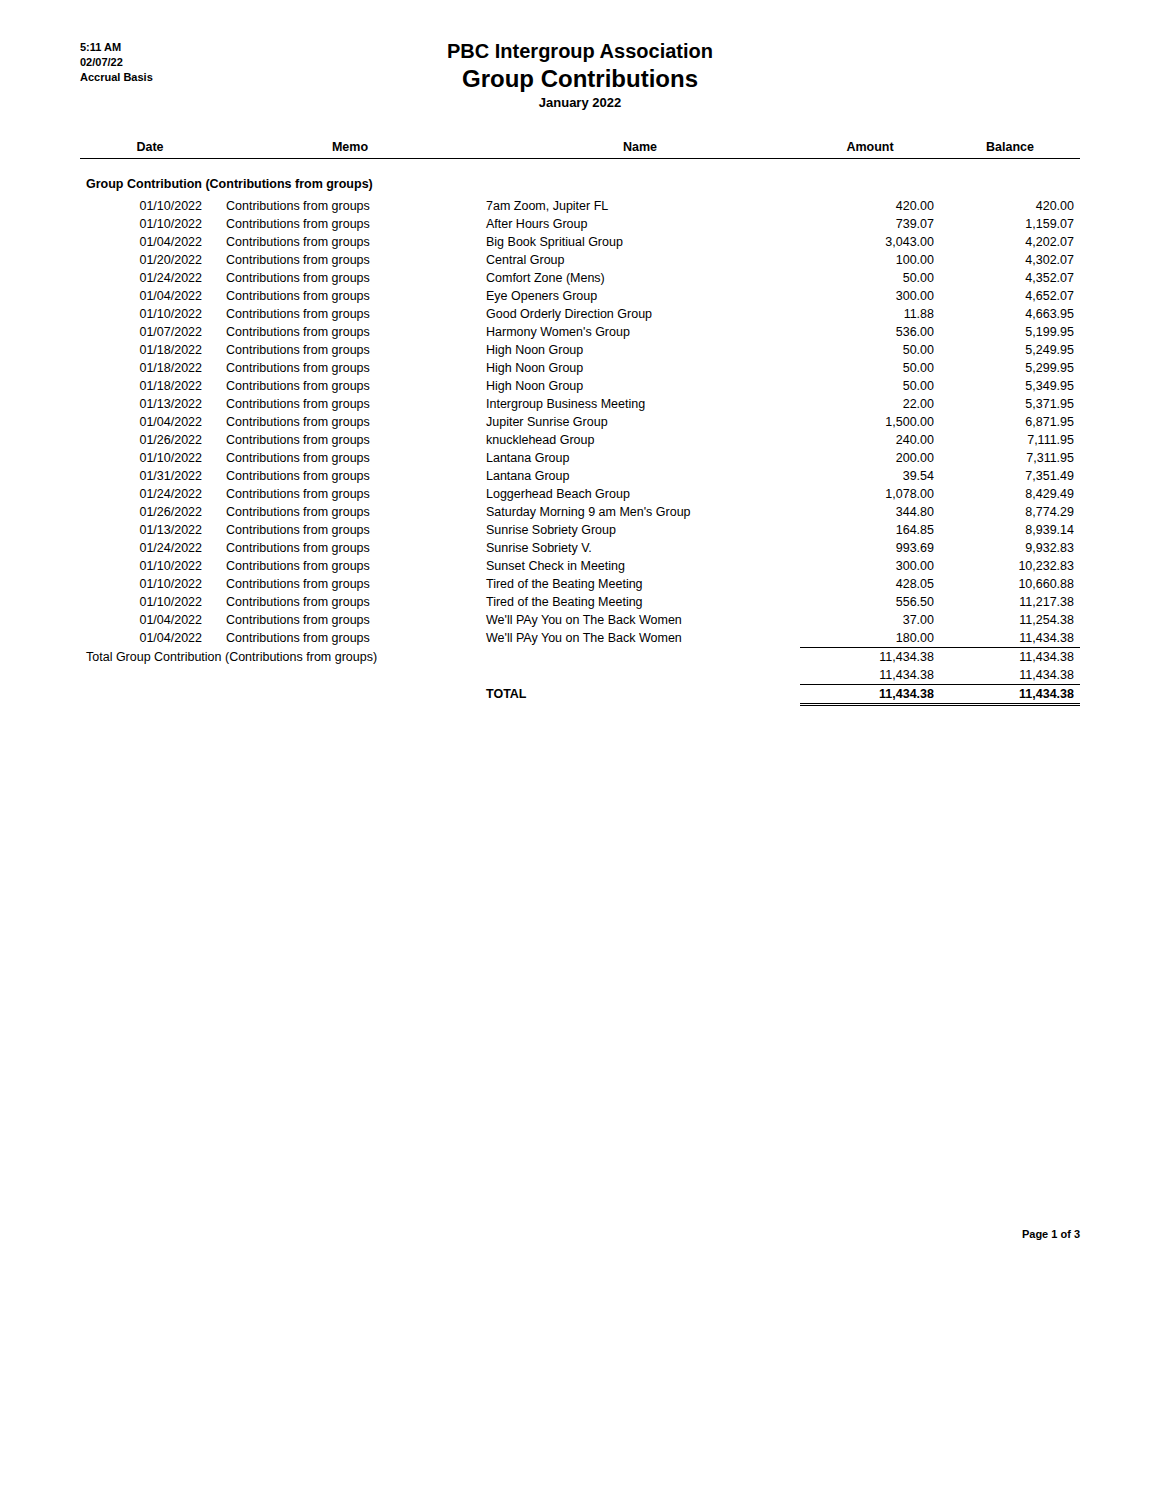5:11 AM
02/07/22
Accrual Basis
PBC Intergroup Association
Group Contributions
January 2022
| Date | Memo | Name | Amount | Balance |
| --- | --- | --- | --- | --- |
| Group Contribution (Contributions from groups) |
| 01/10/2022 | Contributions from groups | 7am Zoom, Jupiter FL | 420.00 | 420.00 |
| 01/10/2022 | Contributions from groups | After Hours Group | 739.07 | 1,159.07 |
| 01/04/2022 | Contributions from groups | Big Book Spritiual Group | 3,043.00 | 4,202.07 |
| 01/20/2022 | Contributions from groups | Central Group | 100.00 | 4,302.07 |
| 01/24/2022 | Contributions from groups | Comfort Zone (Mens) | 50.00 | 4,352.07 |
| 01/04/2022 | Contributions from groups | Eye Openers Group | 300.00 | 4,652.07 |
| 01/10/2022 | Contributions from groups | Good Orderly Direction Group | 11.88 | 4,663.95 |
| 01/07/2022 | Contributions from groups | Harmony Women's Group | 536.00 | 5,199.95 |
| 01/18/2022 | Contributions from groups | High Noon Group | 50.00 | 5,249.95 |
| 01/18/2022 | Contributions from groups | High Noon Group | 50.00 | 5,299.95 |
| 01/18/2022 | Contributions from groups | High Noon Group | 50.00 | 5,349.95 |
| 01/13/2022 | Contributions from groups | Intergroup Business Meeting | 22.00 | 5,371.95 |
| 01/04/2022 | Contributions from groups | Jupiter Sunrise Group | 1,500.00 | 6,871.95 |
| 01/26/2022 | Contributions from groups | knucklehead Group | 240.00 | 7,111.95 |
| 01/10/2022 | Contributions from groups | Lantana Group | 200.00 | 7,311.95 |
| 01/31/2022 | Contributions from groups | Lantana Group | 39.54 | 7,351.49 |
| 01/24/2022 | Contributions from groups | Loggerhead Beach Group | 1,078.00 | 8,429.49 |
| 01/26/2022 | Contributions from groups | Saturday Morning 9 am Men's Group | 344.80 | 8,774.29 |
| 01/13/2022 | Contributions from groups | Sunrise Sobriety Group | 164.85 | 8,939.14 |
| 01/24/2022 | Contributions from groups | Sunrise Sobriety V. | 993.69 | 9,932.83 |
| 01/10/2022 | Contributions from groups | Sunset Check in Meeting | 300.00 | 10,232.83 |
| 01/10/2022 | Contributions from groups | Tired of the Beating Meeting | 428.05 | 10,660.88 |
| 01/10/2022 | Contributions from groups | Tired of the Beating Meeting | 556.50 | 11,217.38 |
| 01/04/2022 | Contributions from groups | We'll PAy You on The Back Women | 37.00 | 11,254.38 |
| 01/04/2022 | Contributions from groups | We'll PAy You on The Back Women | 180.00 | 11,434.38 |
| Total Group Contribution (Contributions from groups) | 11,434.38 | 11,434.38 |
| | 11,434.38 | 11,434.38 |
| | | TOTAL | 11,434.38 | 11,434.38 |
Page 1 of 3